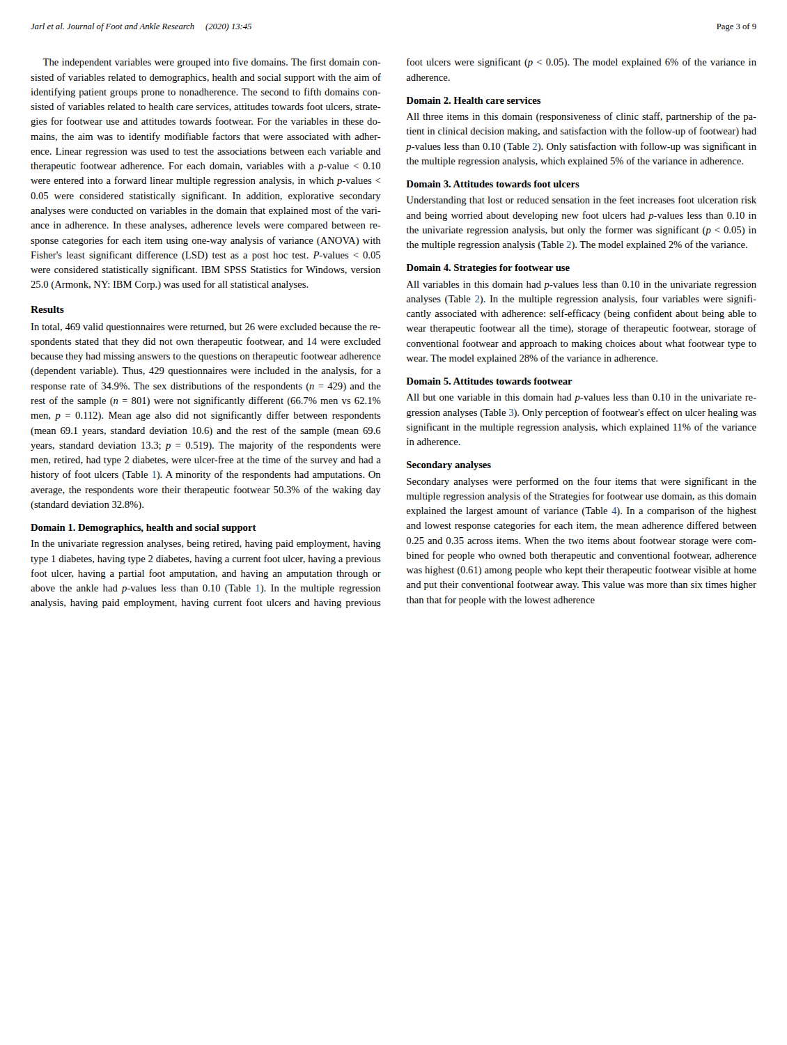Jarl et al. Journal of Foot and Ankle Research (2020) 13:45
Page 3 of 9
The independent variables were grouped into five domains. The first domain consisted of variables related to demographics, health and social support with the aim of identifying patient groups prone to nonadherence. The second to fifth domains consisted of variables related to health care services, attitudes towards foot ulcers, strategies for footwear use and attitudes towards footwear. For the variables in these domains, the aim was to identify modifiable factors that were associated with adherence. Linear regression was used to test the associations between each variable and therapeutic footwear adherence. For each domain, variables with a p-value < 0.10 were entered into a forward linear multiple regression analysis, in which p-values < 0.05 were considered statistically significant. In addition, explorative secondary analyses were conducted on variables in the domain that explained most of the variance in adherence. In these analyses, adherence levels were compared between response categories for each item using one-way analysis of variance (ANOVA) with Fisher's least significant difference (LSD) test as a post hoc test. P-values < 0.05 were considered statistically significant. IBM SPSS Statistics for Windows, version 25.0 (Armonk, NY: IBM Corp.) was used for all statistical analyses.
Results
In total, 469 valid questionnaires were returned, but 26 were excluded because the respondents stated that they did not own therapeutic footwear, and 14 were excluded because they had missing answers to the questions on therapeutic footwear adherence (dependent variable). Thus, 429 questionnaires were included in the analysis, for a response rate of 34.9%. The sex distributions of the respondents (n = 429) and the rest of the sample (n = 801) were not significantly different (66.7% men vs 62.1% men, p = 0.112). Mean age also did not significantly differ between respondents (mean 69.1 years, standard deviation 10.6) and the rest of the sample (mean 69.6 years, standard deviation 13.3; p = 0.519). The majority of the respondents were men, retired, had type 2 diabetes, were ulcer-free at the time of the survey and had a history of foot ulcers (Table 1). A minority of the respondents had amputations. On average, the respondents wore their therapeutic footwear 50.3% of the waking day (standard deviation 32.8%).
Domain 1. Demographics, health and social support
In the univariate regression analyses, being retired, having paid employment, having type 1 diabetes, having type 2 diabetes, having a current foot ulcer, having a previous foot ulcer, having a partial foot amputation, and having an amputation through or above the ankle had p-values less than 0.10 (Table 1). In the multiple regression analysis, having paid employment, having current foot ulcers and having previous foot ulcers were significant (p < 0.05). The model explained 6% of the variance in adherence.
Domain 2. Health care services
All three items in this domain (responsiveness of clinic staff, partnership of the patient in clinical decision making, and satisfaction with the follow-up of footwear) had p-values less than 0.10 (Table 2). Only satisfaction with follow-up was significant in the multiple regression analysis, which explained 5% of the variance in adherence.
Domain 3. Attitudes towards foot ulcers
Understanding that lost or reduced sensation in the feet increases foot ulceration risk and being worried about developing new foot ulcers had p-values less than 0.10 in the univariate regression analysis, but only the former was significant (p < 0.05) in the multiple regression analysis (Table 2). The model explained 2% of the variance.
Domain 4. Strategies for footwear use
All variables in this domain had p-values less than 0.10 in the univariate regression analyses (Table 2). In the multiple regression analysis, four variables were significantly associated with adherence: self-efficacy (being confident about being able to wear therapeutic footwear all the time), storage of therapeutic footwear, storage of conventional footwear and approach to making choices about what footwear type to wear. The model explained 28% of the variance in adherence.
Domain 5. Attitudes towards footwear
All but one variable in this domain had p-values less than 0.10 in the univariate regression analyses (Table 3). Only perception of footwear's effect on ulcer healing was significant in the multiple regression analysis, which explained 11% of the variance in adherence.
Secondary analyses
Secondary analyses were performed on the four items that were significant in the multiple regression analysis of the Strategies for footwear use domain, as this domain explained the largest amount of variance (Table 4). In a comparison of the highest and lowest response categories for each item, the mean adherence differed between 0.25 and 0.35 across items. When the two items about footwear storage were combined for people who owned both therapeutic and conventional footwear, adherence was highest (0.61) among people who kept their therapeutic footwear visible at home and put their conventional footwear away. This value was more than six times higher than that for people with the lowest adherence